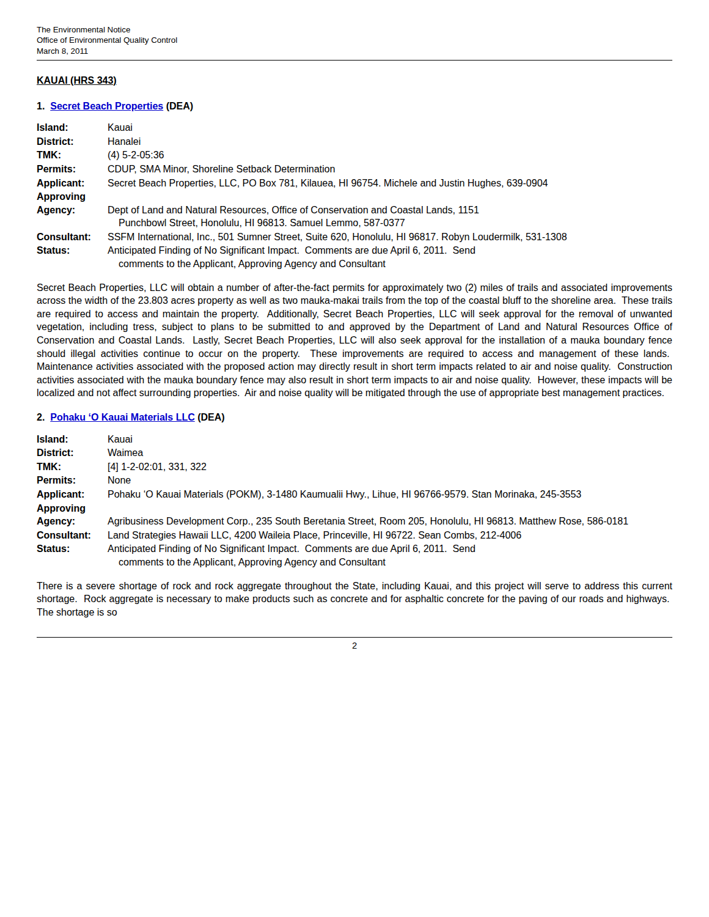The Environmental Notice
Office of Environmental Quality Control
March 8, 2011
KAUAI (HRS 343)
1. Secret Beach Properties (DEA)
| Island: | Kauai |
| District: | Hanalei |
| TMK: | (4) 5-2-05:36 |
| Permits: | CDUP, SMA Minor, Shoreline Setback Determination |
| Applicant: | Secret Beach Properties, LLC, PO Box 781, Kilauea, HI 96754. Michele and Justin Hughes, 639-0904 |
| Approving Agency: | Dept of Land and Natural Resources, Office of Conservation and Coastal Lands, 1151 Punchbowl Street, Honolulu, HI 96813. Samuel Lemmo, 587-0377 |
| Consultant: | SSFM International, Inc., 501 Sumner Street, Suite 620, Honolulu, HI 96817. Robyn Loudermilk, 531-1308 |
| Status: | Anticipated Finding of No Significant Impact. Comments are due April 6, 2011. Send comments to the Applicant, Approving Agency and Consultant |
Secret Beach Properties, LLC will obtain a number of after-the-fact permits for approximately two (2) miles of trails and associated improvements across the width of the 23.803 acres property as well as two mauka-makai trails from the top of the coastal bluff to the shoreline area. These trails are required to access and maintain the property. Additionally, Secret Beach Properties, LLC will seek approval for the removal of unwanted vegetation, including tress, subject to plans to be submitted to and approved by the Department of Land and Natural Resources Office of Conservation and Coastal Lands. Lastly, Secret Beach Properties, LLC will also seek approval for the installation of a mauka boundary fence should illegal activities continue to occur on the property. These improvements are required to access and management of these lands. Maintenance activities associated with the proposed action may directly result in short term impacts related to air and noise quality. Construction activities associated with the mauka boundary fence may also result in short term impacts to air and noise quality. However, these impacts will be localized and not affect surrounding properties. Air and noise quality will be mitigated through the use of appropriate best management practices.
2. Pohaku ‘O Kauai Materials LLC (DEA)
| Island: | Kauai |
| District: | Waimea |
| TMK: | [4] 1-2-02:01, 331, 322 |
| Permits: | None |
| Applicant: | Pohaku ‘O Kauai Materials (POKM), 3-1480 Kaumualii Hwy., Lihue, HI 96766-9579. Stan Morinaka, 245-3553 |
| Approving Agency: | Agribusiness Development Corp., 235 South Beretania Street, Room 205, Honolulu, HI 96813. Matthew Rose, 586-0181 |
| Consultant: | Land Strategies Hawaii LLC, 4200 Waileia Place, Princeville, HI 96722. Sean Combs, 212-4006 |
| Status: | Anticipated Finding of No Significant Impact. Comments are due April 6, 2011. Send comments to the Applicant, Approving Agency and Consultant |
There is a severe shortage of rock and rock aggregate throughout the State, including Kauai, and this project will serve to address this current shortage. Rock aggregate is necessary to make products such as concrete and for asphaltic concrete for the paving of our roads and highways. The shortage is so
2